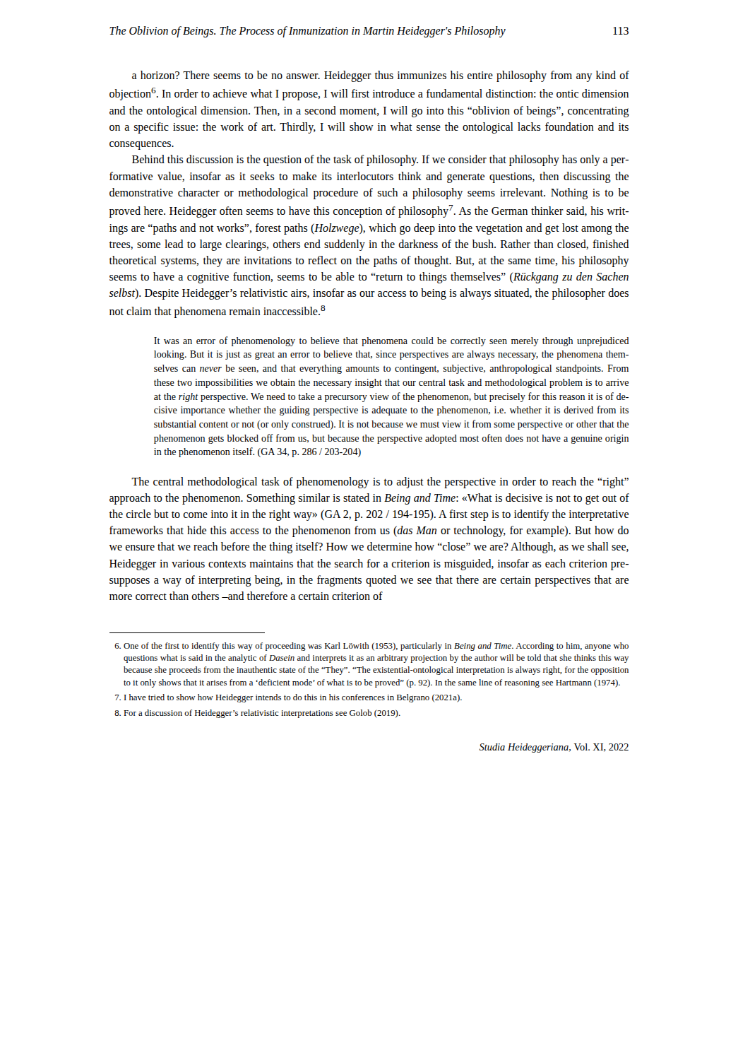The Oblivion of Beings. The Process of Inmunization in Martin Heidegger's Philosophy 113
a horizon? There seems to be no answer. Heidegger thus immunizes his entire philosophy from any kind of objection6. In order to achieve what I propose, I will first introduce a fundamental distinction: the ontic dimension and the ontological dimension. Then, in a second moment, I will go into this “oblivion of beings”, concentrating on a specific issue: the work of art. Thirdly, I will show in what sense the ontological lacks foundation and its consequences.
Behind this discussion is the question of the task of philosophy. If we consider that philosophy has only a performative value, insofar as it seeks to make its interlocutors think and generate questions, then discussing the demonstrative character or methodological procedure of such a philosophy seems irrelevant. Nothing is to be proved here. Heidegger often seems to have this conception of philosophy7. As the German thinker said, his writings are “paths and not works”, forest paths (Holzwege), which go deep into the vegetation and get lost among the trees, some lead to large clearings, others end suddenly in the darkness of the bush. Rather than closed, finished theoretical systems, they are invitations to reflect on the paths of thought. But, at the same time, his philosophy seems to have a cognitive function, seems to be able to “return to things themselves” (Rückgang zu den Sachen selbst). Despite Heidegger’s relativistic airs, insofar as our access to being is always situated, the philosopher does not claim that phenomena remain inaccessible.8
It was an error of phenomenology to believe that phenomena could be correctly seen merely through unprejudiced looking. But it is just as great an error to believe that, since perspectives are always necessary, the phenomena themselves can never be seen, and that everything amounts to contingent, subjective, anthropological standpoints. From these two impossibilities we obtain the necessary insight that our central task and methodological problem is to arrive at the right perspective. We need to take a precursory view of the phenomenon, but precisely for this reason it is of decisive importance whether the guiding perspective is adequate to the phenomenon, i.e. whether it is derived from its substantial content or not (or only construed). It is not because we must view it from some perspective or other that the phenomenon gets blocked off from us, but because the perspective adopted most often does not have a genuine origin in the phenomenon itself. (GA 34, p. 286 / 203-204)
The central methodological task of phenomenology is to adjust the perspective in order to reach the “right” approach to the phenomenon. Something similar is stated in Being and Time: «What is decisive is not to get out of the circle but to come into it in the right way» (GA 2, p. 202 / 194-195). A first step is to identify the interpretative frameworks that hide this access to the phenomenon from us (das Man or technology, for example). But how do we ensure that we reach before the thing itself? How we determine how “close” we are? Although, as we shall see, Heidegger in various contexts maintains that the search for a criterion is misguided, insofar as each criterion presupposes a way of interpreting being, in the fragments quoted we see that there are certain perspectives that are more correct than others –and therefore a certain criterion of
One of the first to identify this way of proceeding was Karl Löwith (1953), particularly in Being and Time. According to him, anyone who questions what is said in the analytic of Dasein and interprets it as an arbitrary projection by the author will be told that she thinks this way because she proceeds from the inauthentic state of the “They”. “The existential-ontological interpretation is always right, for the opposition to it only shows that it arises from a ‘deficient mode’ of what is to be proved” (p. 92). In the same line of reasoning see Hartmann (1974).
I have tried to show how Heidegger intends to do this in his conferences in Belgrano (2021a).
For a discussion of Heidegger’s relativistic interpretations see Golob (2019).
Studia Heideggeriana, Vol. XI, 2022